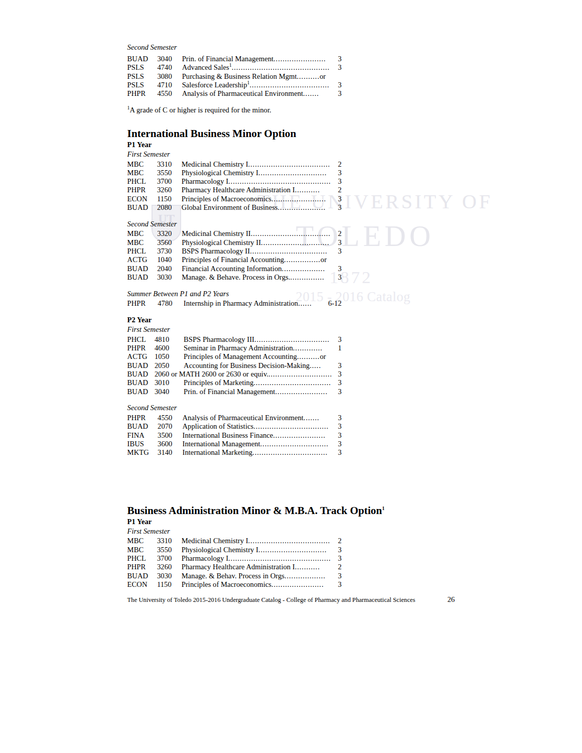THE UNIVERSITY OF
TOLEDO
1872
2015 - 2016 Catalog
Second Semester
| BUAD | 3040 | Prin. of Financial Management ....................... | 3 |
| PSLS | 4740 | Advanced Sales 1 ........................................... | 3 |
| PSLS | 3080 | Purchasing & Business Relation Mgmt .......... or | |
| PSLS | 4710 | Salesforce Leadership 1 ................................... | 3 |
| PHPR | 4550 | Analysis of Pharmaceutical Environment ....... | 3 |
1A grade of C or higher is required for the minor.
International Business Minor Option
P1 Year
First Semester
| MBC | 3310 | Medicinal Chemistry I .................................... | 2 |
| MBC | 3550 | Physiological Chemistry I .............................. | 3 |
| PHCL | 3700 | Pharmacology I ............................................. | 3 |
| PHPR | 3260 | Pharmacy Healthcare Administration I ........... | 2 |
| ECON | 1150 | Principles of Macroeconomics ........................ | 3 |
| BUAD | 2080 | Global Environment of Business ..................... | 3 |
Second Semester
| MBC | 3320 | Medicinal Chemistry II ................................... | 2 |
| MBC | 3560 | Physiological Chemistry II .............................. | 3 |
| PHCL | 3730 | BSPS Pharmacology II .................................. | 3 |
| ACTG | 1040 | Principles of Financial Accounting ................ or | |
| BUAD | 2040 | Financial Accounting Information ................... | 3 |
| BUAD | 3030 | Manage. & Behave. Process in Orgs. ............... | 3 |
Summer Between P1 and P2 Years
| PHPR | 4780 | Internship in Pharmacy Administration ...... | 6-12 |
P2 Year
First Semester
| PHCL | 4810 | BSPS Pharmacology III ................................. | 3 |
| PHPR | 4600 | Seminar in Pharmacy Administration ............. | 1 |
| ACTG | 1050 | Principles of Management Accounting .......... or | |
| BUAD | 2050 | Accounting for Business Decision-Making ..... | 3 |
| BUAD | 2060 or MATH 2600 or 2630 or equiv. ............................ | 3 |
| BUAD | 3010 | Principles of Marketing .................................. | 3 |
| BUAD | 3040 | Prin. of Financial Management ....................... | 3 |
Second Semester
| PHPR | 4550 | Analysis of Pharmaceutical Environment ....... | 3 |
| BUAD | 2070 | Application of Statistics ................................. | 3 |
| FINA | 3500 | International Business Finance ....................... | 3 |
| IBUS | 3600 | International Management .............................. | 3 |
| MKTG | 3140 | International Marketing ................................. | 3 |
Business Administration Minor & M.B.A. Track Option1
P1 Year
First Semester
| MBC | 3310 | Medicinal Chemistry I .................................... | 2 |
| MBC | 3550 | Physiological Chemistry I .............................. | 3 |
| PHCL | 3700 | Pharmacology I ............................................. | 3 |
| PHPR | 3260 | Pharmacy Healthcare Administration I ........... | 2 |
| BUAD | 3030 | Manage. & Behav. Process in Orgs .................. | 3 |
| ECON | 1150 | Principles of Macroeconomics ....................... | 3 |
The University of Toledo 2015-2016 Undergraduate Catalog - College of Pharmacy and Pharmaceutical Sciences 26